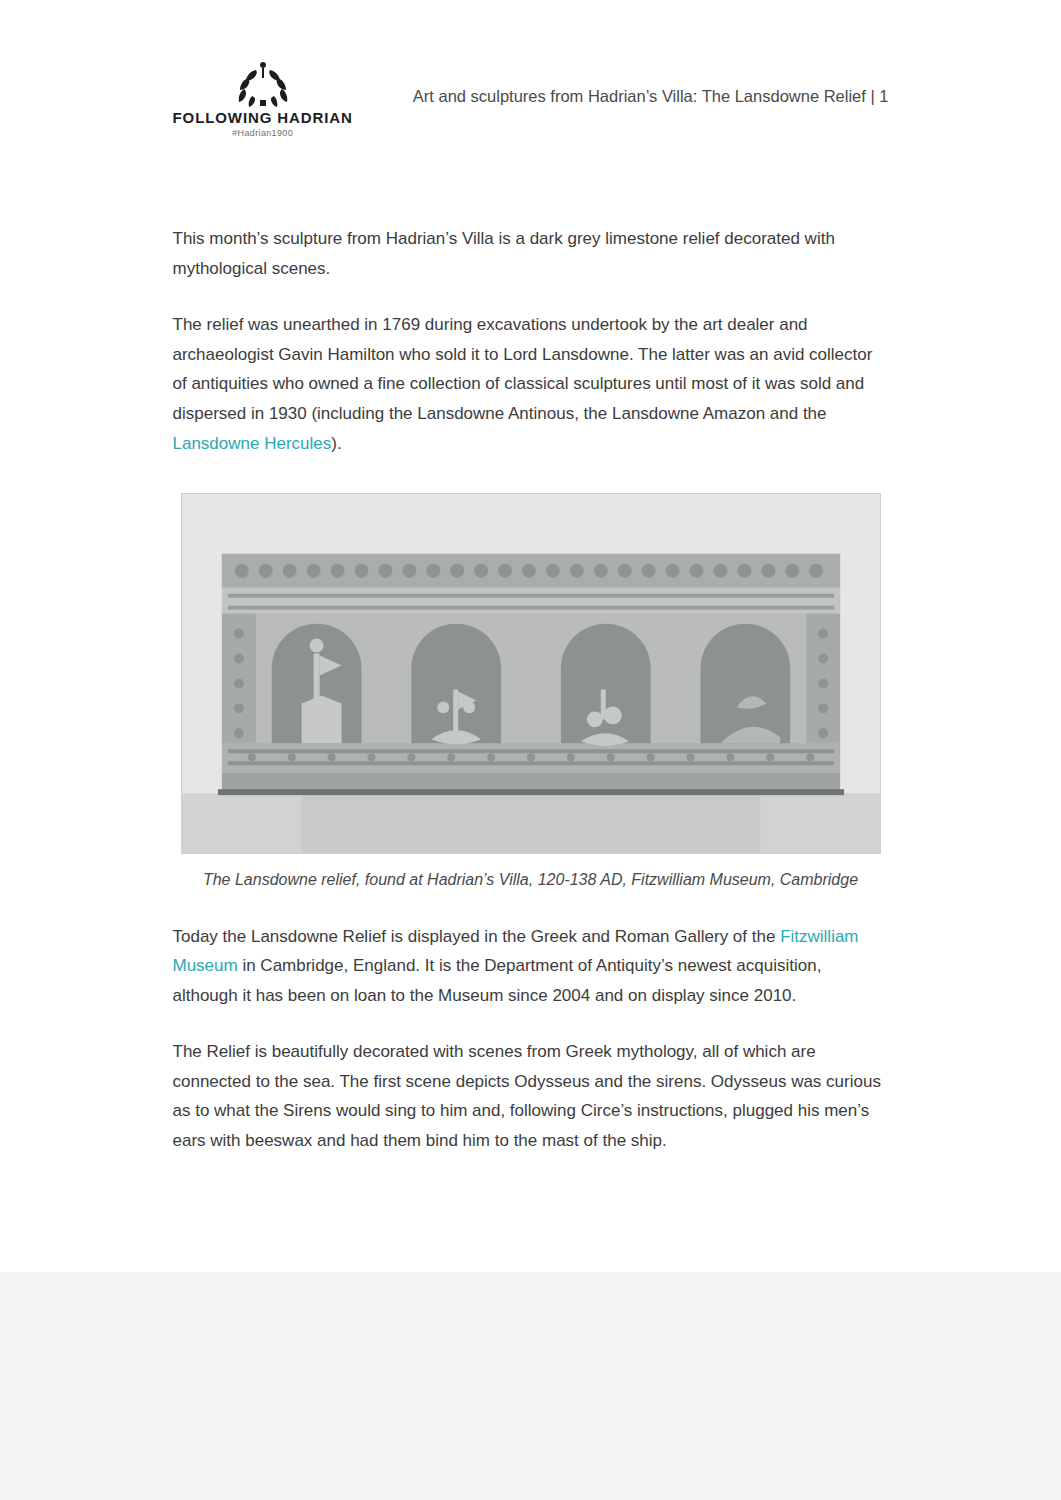FOLLOWING HADRIAN #Hadrian1900
Art and sculptures from Hadrian’s Villa: The Lansdowne Relief | 1
This month’s sculpture from Hadrian’s Villa is a dark grey limestone relief decorated with mythological scenes.
The relief was unearthed in 1769 during excavations undertook by the art dealer and archaeologist Gavin Hamilton who sold it to Lord Lansdowne. The latter was an avid collector of antiquities who owned a fine collection of classical sculptures until most of it was sold and dispersed in 1930 (including the Lansdowne Antinous, the Lansdowne Amazon and the Lansdowne Hercules).
The Lansdowne relief, found at Hadrian’s Villa, 120-138 AD, Fitzwilliam Museum, Cambridge
Today the Lansdowne Relief is displayed in the Greek and Roman Gallery of the Fitzwilliam Museum in Cambridge, England. It is the Department of Antiquity’s newest acquisition, although it has been on loan to the Museum since 2004 and on display since 2010.
The Relief is beautifully decorated with scenes from Greek mythology, all of which are connected to the sea. The first scene depicts Odysseus and the sirens. Odysseus was curious as to what the Sirens would sing to him and, following Circe’s instructions, plugged his men’s ears with beeswax and had them bind him to the mast of the ship.